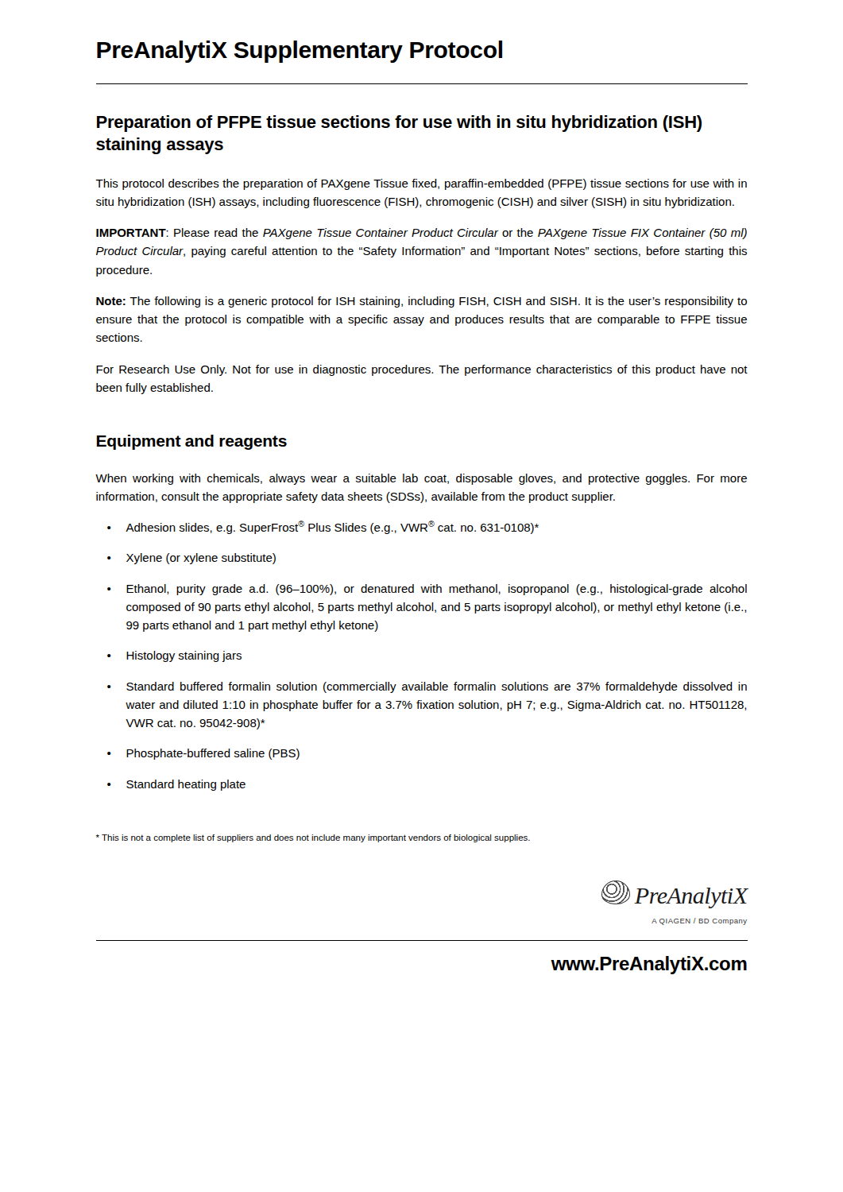PreAnalytiX Supplementary Protocol
Preparation of PFPE tissue sections for use with in situ hybridization (ISH) staining assays
This protocol describes the preparation of PAXgene Tissue fixed, paraffin-embedded (PFPE) tissue sections for use with in situ hybridization (ISH) assays, including fluorescence (FISH), chromogenic (CISH) and silver (SISH) in situ hybridization.
IMPORTANT: Please read the PAXgene Tissue Container Product Circular or the PAXgene Tissue FIX Container (50 ml) Product Circular, paying careful attention to the “Safety Information” and “Important Notes” sections, before starting this procedure.
Note: The following is a generic protocol for ISH staining, including FISH, CISH and SISH. It is the user’s responsibility to ensure that the protocol is compatible with a specific assay and produces results that are comparable to FFPE tissue sections.
For Research Use Only. Not for use in diagnostic procedures. The performance characteristics of this product have not been fully established.
Equipment and reagents
When working with chemicals, always wear a suitable lab coat, disposable gloves, and protective goggles. For more information, consult the appropriate safety data sheets (SDSs), available from the product supplier.
Adhesion slides, e.g. SuperFrost® Plus Slides (e.g., VWR® cat. no. 631-0108)*
Xylene (or xylene substitute)
Ethanol, purity grade a.d. (96–100%), or denatured with methanol, isopropanol (e.g., histological-grade alcohol composed of 90 parts ethyl alcohol, 5 parts methyl alcohol, and 5 parts isopropyl alcohol), or methyl ethyl ketone (i.e., 99 parts ethanol and 1 part methyl ethyl ketone)
Histology staining jars
Standard buffered formalin solution (commercially available formalin solutions are 37% formaldehyde dissolved in water and diluted 1:10 in phosphate buffer for a 3.7% fixation solution, pH 7; e.g., Sigma-Aldrich cat. no. HT501128, VWR cat. no. 95042-908)*
Phosphate-buffered saline (PBS)
Standard heating plate
* This is not a complete list of suppliers and does not include many important vendors of biological supplies.
PreAnalytiX
A QIAGEN / BD Company
www.PreAnalytiX.com